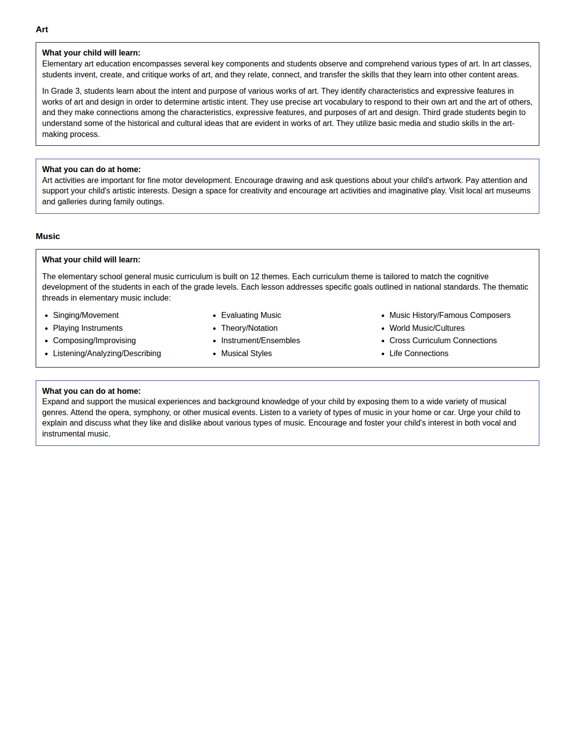Art
What your child will learn:
Elementary art education encompasses several key components and students observe and comprehend various types of art. In art classes, students invent, create, and critique works of art, and they relate, connect, and transfer the skills that they learn into other content areas.
In Grade 3, students learn about the intent and purpose of various works of art. They identify characteristics and expressive features in works of art and design in order to determine artistic intent. They use precise art vocabulary to respond to their own art and the art of others, and they make connections among the characteristics, expressive features, and purposes of art and design. Third grade students begin to understand some of the historical and cultural ideas that are evident in works of art. They utilize basic media and studio skills in the art-making process.
What you can do at home:
Art activities are important for fine motor development. Encourage drawing and ask questions about your child's artwork. Pay attention and support your child's artistic interests. Design a space for creativity and encourage art activities and imaginative play. Visit local art museums and galleries during family outings.
Music
What your child will learn:
The elementary school general music curriculum is built on 12 themes. Each curriculum theme is tailored to match the cognitive development of the students in each of the grade levels. Each lesson addresses specific goals outlined in national standards. The thematic threads in elementary music include:
Singing/Movement
Playing Instruments
Composing/Improvising
Listening/Analyzing/Describing
Evaluating Music
Theory/Notation
Instrument/Ensembles
Musical Styles
Music History/Famous Composers
World Music/Cultures
Cross Curriculum Connections
Life Connections
What you can do at home:
Expand and support the musical experiences and background knowledge of your child by exposing them to a wide variety of musical genres. Attend the opera, symphony, or other musical events. Listen to a variety of types of music in your home or car. Urge your child to explain and discuss what they like and dislike about various types of music. Encourage and foster your child's interest in both vocal and instrumental music.